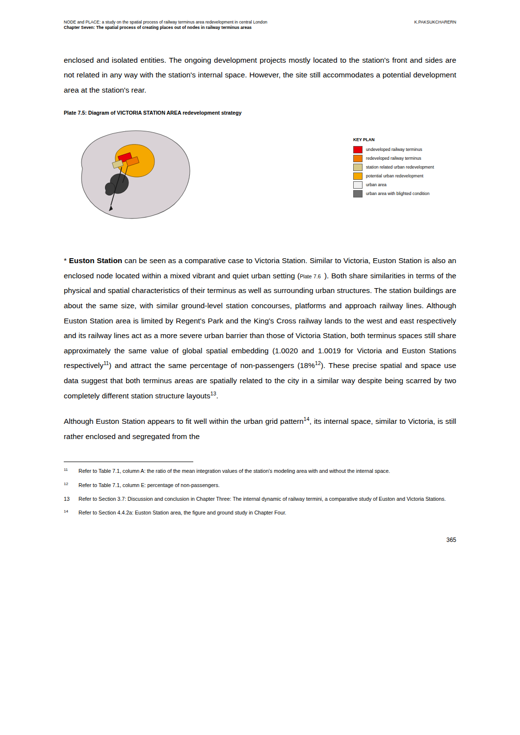NODE and PLACE: a study on the spatial process of railway terminus area redevelopment in central London
K.PAKSUKCHARERN
Chapter Seven: The spatial process of creating places out of nodes in railway terminus areas
enclosed and isolated entities. The ongoing development projects mostly located to the station's front and sides are not related in any way with the station's internal space. However, the site still accommodates a potential development area at the station's rear.
Plate 7.5: Diagram of VICTORIA STATION AREA redevelopment strategy
KEY PLAN
undeveloped railway terminus
redeveloped railway terminus
station related urban redevelopment
potential urban redevelopment
urban area
urban area with blighted condition
* Euston Station can be seen as a comparative case to Victoria Station. Similar to Victoria, Euston Station is also an enclosed node located within a mixed vibrant and quiet urban setting (Plate 7.6 ). Both share similarities in terms of the physical and spatial characteristics of their terminus as well as surrounding urban structures. The station buildings are about the same size, with similar ground-level station concourses, platforms and approach railway lines. Although Euston Station area is limited by Regent's Park and the King's Cross railway lands to the west and east respectively and its railway lines act as a more severe urban barrier than those of Victoria Station, both terminus spaces still share approximately the same value of global spatial embedding (1.0020 and 1.0019 for Victoria and Euston Stations respectively11) and attract the same percentage of non-passengers (18%12). These precise spatial and space use data suggest that both terminus areas are spatially related to the city in a similar way despite being scarred by two completely different station structure layouts13.
Although Euston Station appears to fit well within the urban grid pattern14, its internal space, similar to Victoria, is still rather enclosed and segregated from the
11
Refer to Table 7.1, column A: the ratio of the mean integration values of the station's modeling area with and without the internal space.
12
Refer to Table 7.1, column E: percentage of non-passengers.
13
Refer to Section 3.7: Discussion and conclusion in Chapter Three: The internal dynamic of railway termini, a comparative study of Euston and Victoria Stations.
14
Refer to Section 4.4.2a: Euston Station area, the figure and ground study in Chapter Four.
365